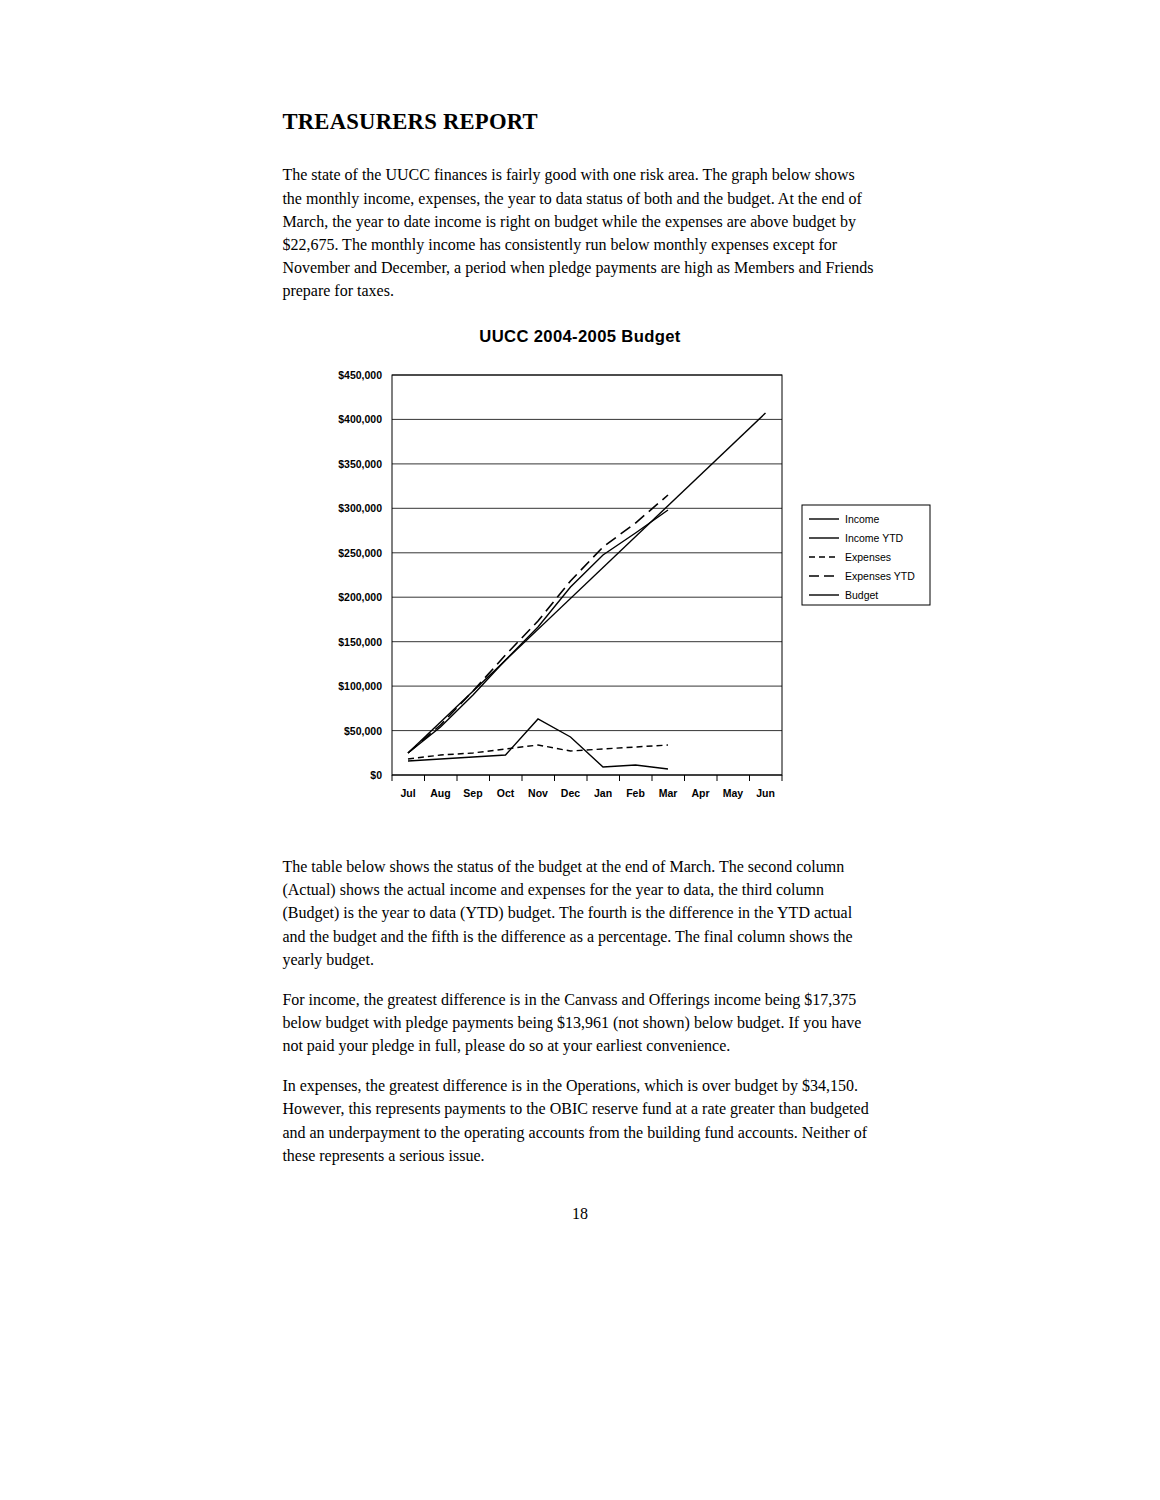TREASURERS REPORT
The state of the UUCC finances is fairly good with one risk area. The graph below shows the monthly income, expenses, the year to data status of both and the budget. At the end of March, the year to date income is right on budget while the expenses are above budget by $22,675. The monthly income has consistently run below monthly expenses except for November and December, a period when pledge payments are high as Members and Friends prepare for taxes.
UUCC 2004-2005 Budget
$450,000 $400,000 $350,000 $300,000 $250,000 $200,000 $150,000 $100,000 $50,000 $0 Jul Aug Sep Oct Nov Dec Jan Feb Mar Apr May Jun Income Income YTD Expenses Expenses YTD Budget
The table below shows the status of the budget at the end of March. The second column (Actual) shows the actual income and expenses for the year to data, the third column (Budget) is the year to data (YTD) budget. The fourth is the difference in the YTD actual and the budget and the fifth is the difference as a percentage. The final column shows the yearly budget.
For income, the greatest difference is in the Canvass and Offerings income being $17,375 below budget with pledge payments being $13,961 (not shown) below budget. If you have not paid your pledge in full, please do so at your earliest convenience.
In expenses, the greatest difference is in the Operations, which is over budget by $34,150. However, this represents payments to the OBIC reserve fund at a rate greater than budgeted and an underpayment to the operating accounts from the building fund accounts. Neither of these represents a serious issue.
18